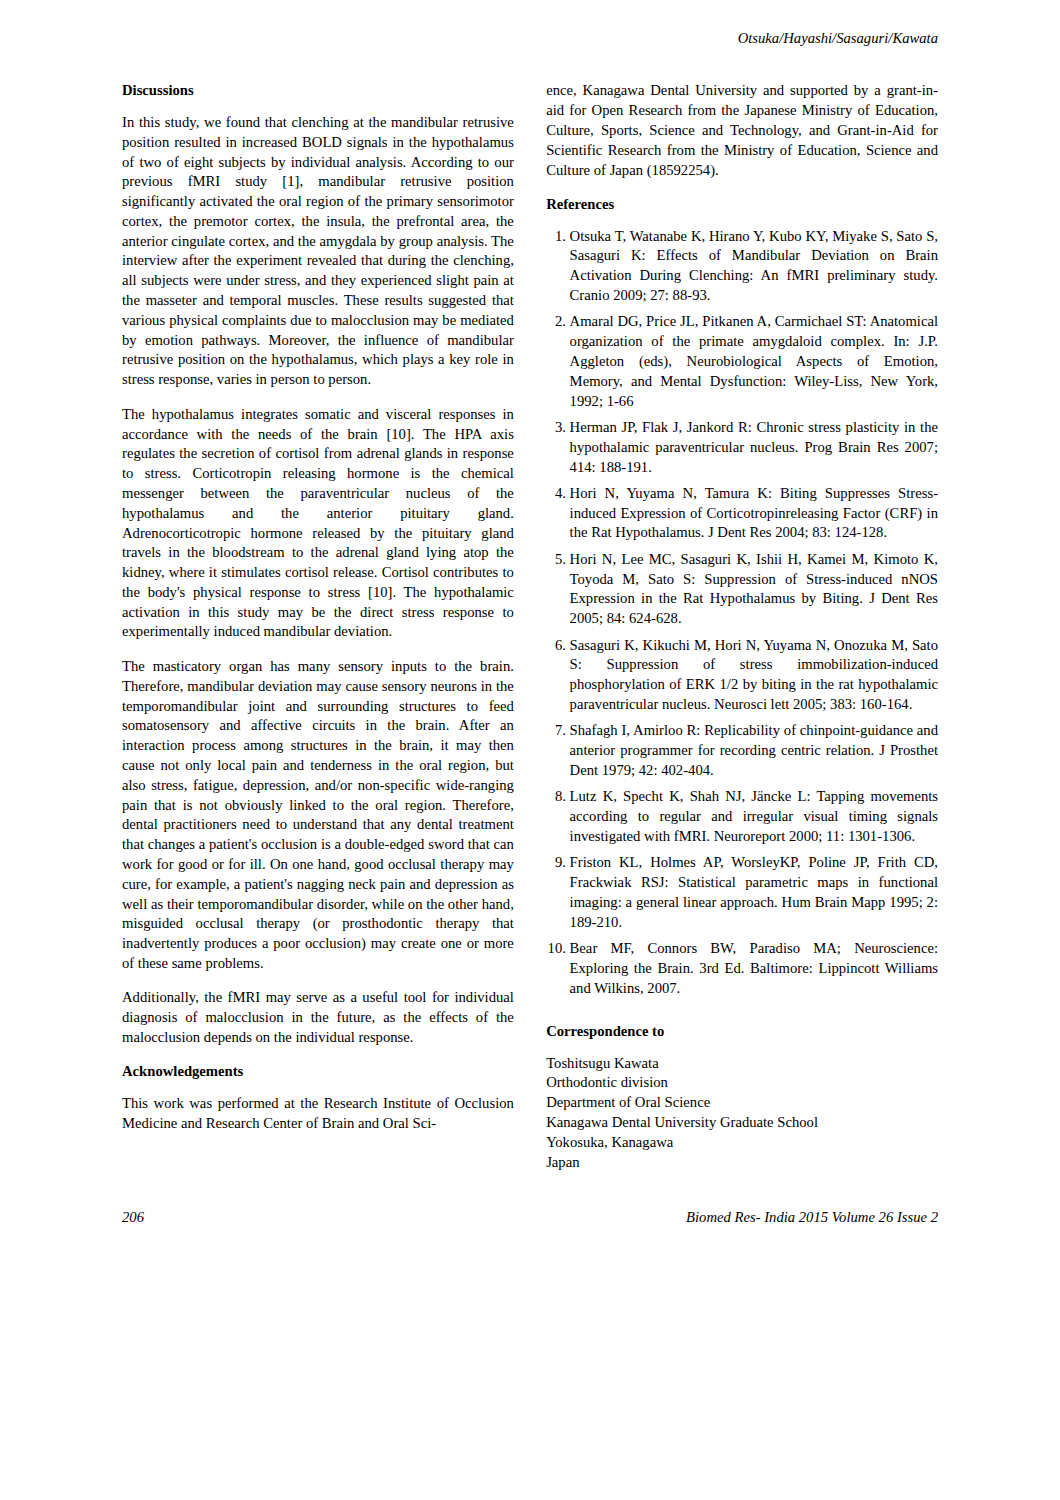Otsuka/Hayashi/Sasaguri/Kawata
Discussions
In this study, we found that clenching at the mandibular retrusive position resulted in increased BOLD signals in the hypothalamus of two of eight subjects by individual analysis. According to our previous fMRI study [1], mandibular retrusive position significantly activated the oral region of the primary sensorimotor cortex, the premotor cortex, the insula, the prefrontal area, the anterior cingulate cortex, and the amygdala by group analysis. The interview after the experiment revealed that during the clenching, all subjects were under stress, and they experienced slight pain at the masseter and temporal muscles. These results suggested that various physical complaints due to malocclusion may be mediated by emotion pathways. Moreover, the influence of mandibular retrusive position on the hypothalamus, which plays a key role in stress response, varies in person to person.
The hypothalamus integrates somatic and visceral responses in accordance with the needs of the brain [10]. The HPA axis regulates the secretion of cortisol from adrenal glands in response to stress. Corticotropin releasing hormone is the chemical messenger between the paraventricular nucleus of the hypothalamus and the anterior pituitary gland. Adrenocorticotropic hormone released by the pituitary gland travels in the bloodstream to the adrenal gland lying atop the kidney, where it stimulates cortisol release. Cortisol contributes to the body's physical response to stress [10]. The hypothalamic activation in this study may be the direct stress response to experimentally induced mandibular deviation.
The masticatory organ has many sensory inputs to the brain. Therefore, mandibular deviation may cause sensory neurons in the temporomandibular joint and surrounding structures to feed somatosensory and affective circuits in the brain. After an interaction process among structures in the brain, it may then cause not only local pain and tenderness in the oral region, but also stress, fatigue, depression, and/or non-specific wide-ranging pain that is not obviously linked to the oral region. Therefore, dental practitioners need to understand that any dental treatment that changes a patient's occlusion is a double-edged sword that can work for good or for ill. On one hand, good occlusal therapy may cure, for example, a patient's nagging neck pain and depression as well as their temporomandibular disorder, while on the other hand, misguided occlusal therapy (or prosthodontic therapy that inadvertently produces a poor occlusion) may create one or more of these same problems.
Additionally, the fMRI may serve as a useful tool for individual diagnosis of malocclusion in the future, as the effects of the malocclusion depends on the individual response.
Acknowledgements
This work was performed at the Research Institute of Occlusion Medicine and Research Center of Brain and Oral Sci-
ence, Kanagawa Dental University and supported by a grant-in-aid for Open Research from the Japanese Ministry of Education, Culture, Sports, Science and Technology, and Grant-in-Aid for Scientific Research from the Ministry of Education, Science and Culture of Japan (18592254).
References
Otsuka T, Watanabe K, Hirano Y, Kubo KY, Miyake S, Sato S, Sasaguri K: Effects of Mandibular Deviation on Brain Activation During Clenching: An fMRI preliminary study. Cranio 2009; 27: 88-93.
Amaral DG, Price JL, Pitkanen A, Carmichael ST: Anatomical organization of the primate amygdaloid complex. In: J.P. Aggleton (eds), Neurobiological Aspects of Emotion, Memory, and Mental Dysfunction: Wiley-Liss, New York, 1992; 1-66
Herman JP, Flak J, Jankord R: Chronic stress plasticity in the hypothalamic paraventricular nucleus. Prog Brain Res 2007; 414: 188-191.
Hori N, Yuyama N, Tamura K: Biting Suppresses Stress-induced Expression of Corticotropinreleasing Factor (CRF) in the Rat Hypothalamus. J Dent Res 2004; 83: 124-128.
Hori N, Lee MC, Sasaguri K, Ishii H, Kamei M, Kimoto K, Toyoda M, Sato S: Suppression of Stress-induced nNOS Expression in the Rat Hypothalamus by Biting. J Dent Res 2005; 84: 624-628.
Sasaguri K, Kikuchi M, Hori N, Yuyama N, Onozuka M, Sato S: Suppression of stress immobilization-induced phosphorylation of ERK 1/2 by biting in the rat hypothalamic paraventricular nucleus. Neurosci lett 2005; 383: 160-164.
Shafagh I, Amirloo R: Replicability of chinpoint-guidance and anterior programmer for recording centric relation. J Prosthet Dent 1979; 42: 402-404.
Lutz K, Specht K, Shah NJ, Jäncke L: Tapping movements according to regular and irregular visual timing signals investigated with fMRI. Neuroreport 2000; 11: 1301-1306.
Friston KL, Holmes AP, WorsleyKP, Poline JP, Frith CD, Frackwiak RSJ: Statistical parametric maps in functional imaging: a general linear approach. Hum Brain Mapp 1995; 2: 189-210.
Bear MF, Connors BW, Paradiso MA; Neuroscience: Exploring the Brain. 3rd Ed. Baltimore: Lippincott Williams and Wilkins, 2007.
Correspondence to
Toshitsugu Kawata
Orthodontic division
Department of Oral Science
Kanagawa Dental University Graduate School
Yokosuka, Kanagawa
Japan
206 Biomed Res- India 2015 Volume 26 Issue 2